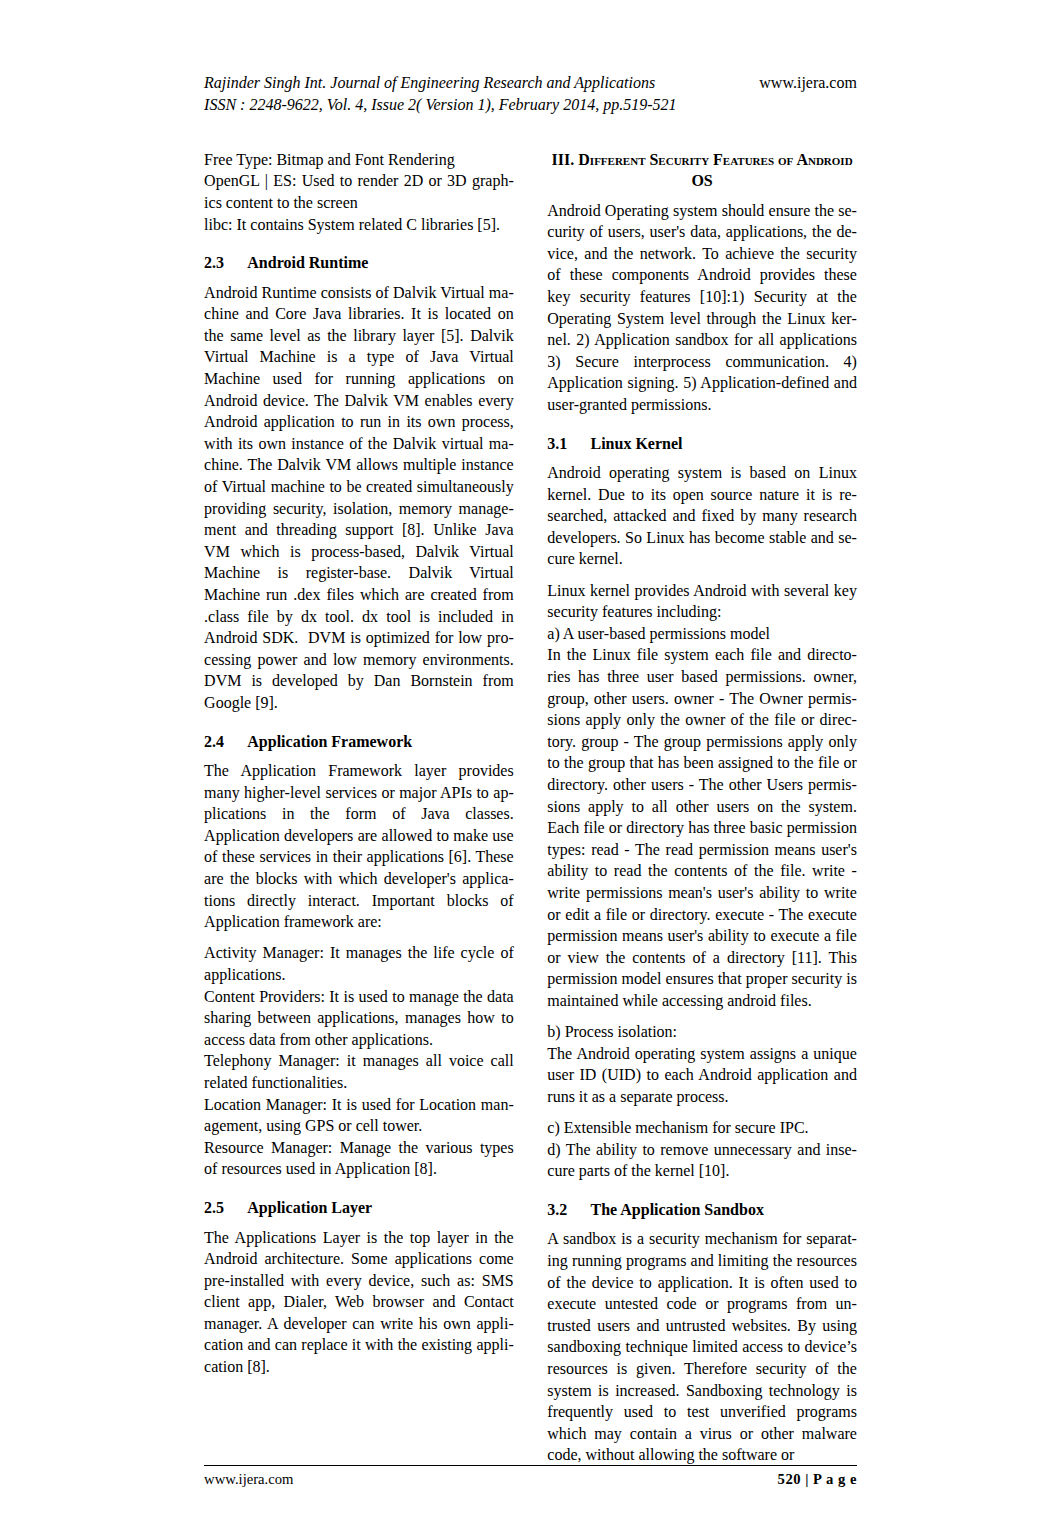Rajinder Singh Int. Journal of Engineering Research and Applications www.ijera.com
ISSN : 2248-9622, Vol. 4, Issue 2( Version 1), February 2014, pp.519-521
Free Type: Bitmap and Font Rendering
OpenGL | ES: Used to render 2D or 3D graphics content to the screen
libc: It contains System related C libraries [5].
2.3 Android Runtime
Android Runtime consists of Dalvik Virtual machine and Core Java libraries. It is located on the same level as the library layer [5]. Dalvik Virtual Machine is a type of Java Virtual Machine used for running applications on Android device. The Dalvik VM enables every Android application to run in its own process, with its own instance of the Dalvik virtual machine. The Dalvik VM allows multiple instance of Virtual machine to be created simultaneously providing security, isolation, memory management and threading support [8]. Unlike Java VM which is process-based, Dalvik Virtual Machine is register-base. Dalvik Virtual Machine run .dex files which are created from .class file by dx tool. dx tool is included in Android SDK. DVM is optimized for low processing power and low memory environments. DVM is developed by Dan Bornstein from Google [9].
2.4 Application Framework
The Application Framework layer provides many higher-level services or major APIs to applications in the form of Java classes. Application developers are allowed to make use of these services in their applications [6]. These are the blocks with which developer's applications directly interact. Important blocks of Application framework are:
Activity Manager: It manages the life cycle of applications.
Content Providers: It is used to manage the data sharing between applications, manages how to access data from other applications.
Telephony Manager: it manages all voice call related functionalities.
Location Manager: It is used for Location management, using GPS or cell tower.
Resource Manager: Manage the various types of resources used in Application [8].
2.5 Application Layer
The Applications Layer is the top layer in the Android architecture. Some applications come pre-installed with every device, such as: SMS client app, Dialer, Web browser and Contact manager. A developer can write his own application and can replace it with the existing application [8].
III. Different Security Features of Android OS
Android Operating system should ensure the security of users, user's data, applications, the device, and the network. To achieve the security of these components Android provides these key security features [10]:1) Security at the Operating System level through the Linux kernel. 2) Application sandbox for all applications 3) Secure interprocess communication. 4) Application signing. 5) Application-defined and user-granted permissions.
3.1 Linux Kernel
Android operating system is based on Linux kernel. Due to its open source nature it is researched, attacked and fixed by many research developers. So Linux has become stable and secure kernel.
Linux kernel provides Android with several key security features including:
a) A user-based permissions model
In the Linux file system each file and directories has three user based permissions. owner, group, other users. owner - The Owner permissions apply only the owner of the file or directory. group - The group permissions apply only to the group that has been assigned to the file or directory. other users - The other Users permissions apply to all other users on the system. Each file or directory has three basic permission types: read - The read permission means user's ability to read the contents of the file. write - write permissions mean's user's ability to write or edit a file or directory. execute - The execute permission means user's ability to execute a file or view the contents of a directory [11]. This permission model ensures that proper security is maintained while accessing android files.
b) Process isolation:
The Android operating system assigns a unique user ID (UID) to each Android application and runs it as a separate process.
c) Extensible mechanism for secure IPC.
d) The ability to remove unnecessary and insecure parts of the kernel [10].
3.2 The Application Sandbox
A sandbox is a security mechanism for separating running programs and limiting the resources of the device to application. It is often used to execute untested code or programs from untrusted users and untrusted websites. By using sandboxing technique limited access to device’s resources is given. Therefore security of the system is increased. Sandboxing technology is frequently used to test unverified programs which may contain a virus or other malware code, without allowing the software or
www.ijera.com 520 | P a g e